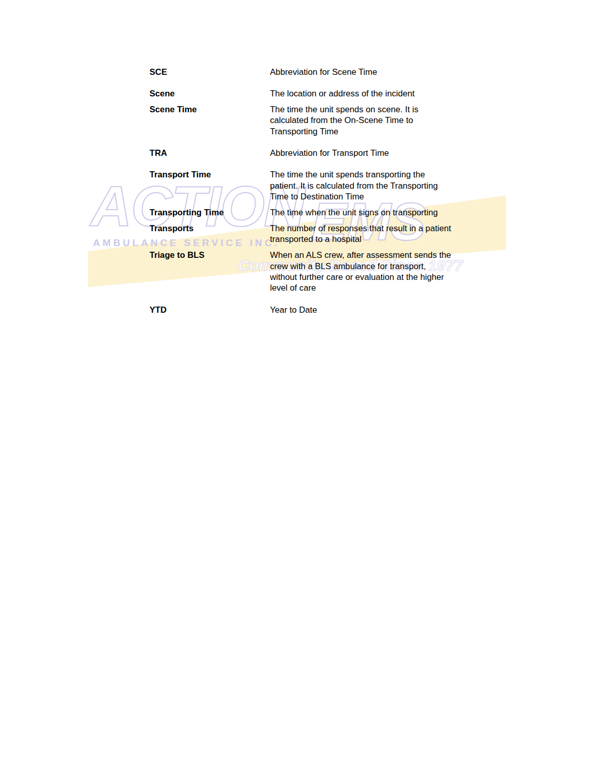ACTION
AMBULANCE SERVICE INC.
EMS
Community Based Since 1977
| SCE | Abbreviation for Scene Time |
| Scene | The location or address of the incident |
| Scene Time | The time the unit spends on scene. It is calculated from the On-Scene Time to Transporting Time |
| TRA | Abbreviation for Transport Time |
| Transport Time | The time the unit spends transporting the patient. It is calculated from the Transporting Time to Destination Time |
| Transporting Time | The time when the unit signs on transporting |
| Transports | The number of responses that result in a patient transported to a hospital |
| Triage to BLS | When an ALS crew, after assessment sends the crew with a BLS ambulance for transport, without further care or evaluation at the higher level of care |
| YTD | Year to Date |